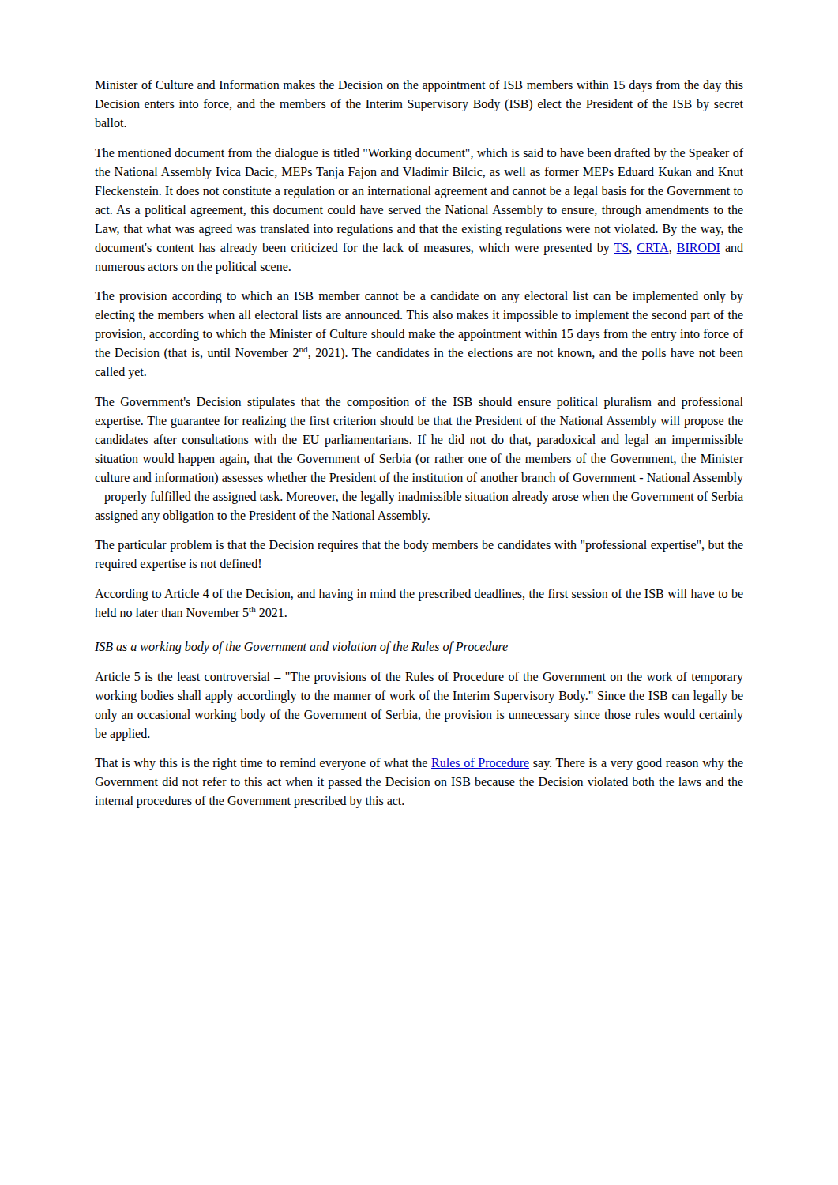Minister of Culture and Information makes the Decision on the appointment of ISB members within 15 days from the day this Decision enters into force, and the members of the Interim Supervisory Body (ISB) elect the President of the ISB by secret ballot.
The mentioned document from the dialogue is titled "Working document", which is said to have been drafted by the Speaker of the National Assembly Ivica Dacic, MEPs Tanja Fajon and Vladimir Bilcic, as well as former MEPs Eduard Kukan and Knut Fleckenstein. It does not constitute a regulation or an international agreement and cannot be a legal basis for the Government to act. As a political agreement, this document could have served the National Assembly to ensure, through amendments to the Law, that what was agreed was translated into regulations and that the existing regulations were not violated. By the way, the document's content has already been criticized for the lack of measures, which were presented by TS, CRTA, BIRODI and numerous actors on the political scene.
The provision according to which an ISB member cannot be a candidate on any electoral list can be implemented only by electing the members when all electoral lists are announced. This also makes it impossible to implement the second part of the provision, according to which the Minister of Culture should make the appointment within 15 days from the entry into force of the Decision (that is, until November 2nd, 2021). The candidates in the elections are not known, and the polls have not been called yet.
The Government's Decision stipulates that the composition of the ISB should ensure political pluralism and professional expertise. The guarantee for realizing the first criterion should be that the President of the National Assembly will propose the candidates after consultations with the EU parliamentarians. If he did not do that, paradoxical and legal an impermissible situation would happen again, that the Government of Serbia (or rather one of the members of the Government, the Minister culture and information) assesses whether the President of the institution of another branch of Government - National Assembly – properly fulfilled the assigned task. Moreover, the legally inadmissible situation already arose when the Government of Serbia assigned any obligation to the President of the National Assembly.
The particular problem is that the Decision requires that the body members be candidates with "professional expertise", but the required expertise is not defined!
According to Article 4 of the Decision, and having in mind the prescribed deadlines, the first session of the ISB will have to be held no later than November 5th 2021.
ISB as a working body of the Government and violation of the Rules of Procedure
Article 5 is the least controversial – "The provisions of the Rules of Procedure of the Government on the work of temporary working bodies shall apply accordingly to the manner of work of the Interim Supervisory Body." Since the ISB can legally be only an occasional working body of the Government of Serbia, the provision is unnecessary since those rules would certainly be applied.
That is why this is the right time to remind everyone of what the Rules of Procedure say. There is a very good reason why the Government did not refer to this act when it passed the Decision on ISB because the Decision violated both the laws and the internal procedures of the Government prescribed by this act.